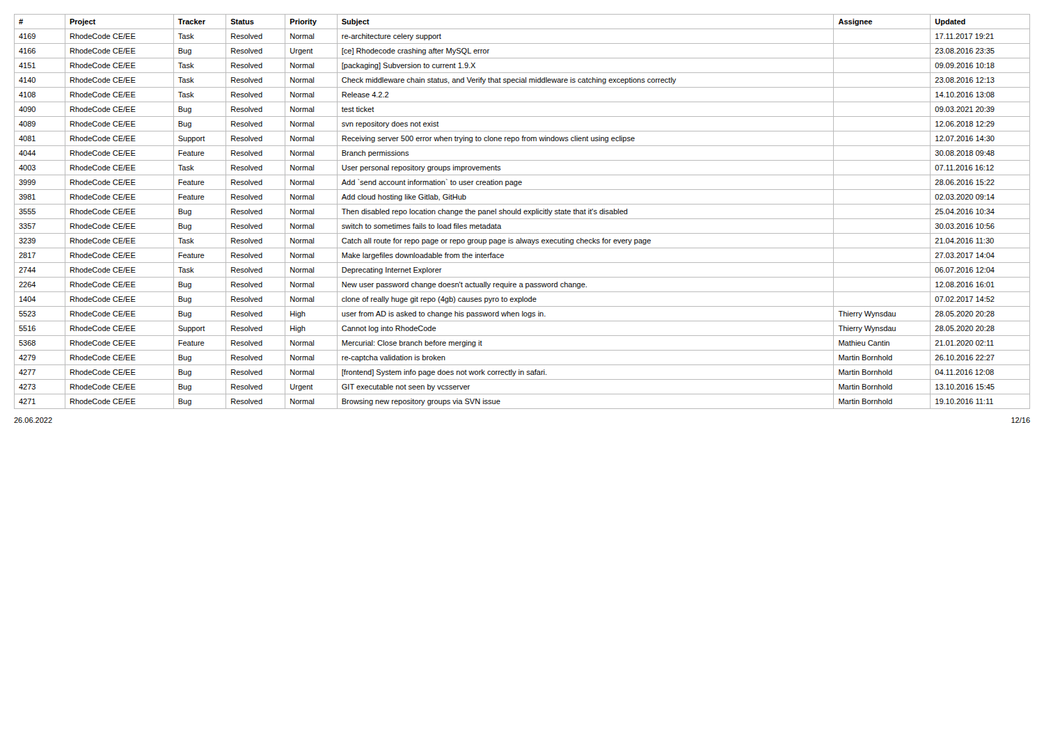| # | Project | Tracker | Status | Priority | Subject | Assignee | Updated |
| --- | --- | --- | --- | --- | --- | --- | --- |
| 4169 | RhodeCode CE/EE | Task | Resolved | Normal | re-architecture celery support | | 17.11.2017 19:21 |
| 4166 | RhodeCode CE/EE | Bug | Resolved | Urgent | [ce] Rhodecode crashing after MySQL error | | 23.08.2016 23:35 |
| 4151 | RhodeCode CE/EE | Task | Resolved | Normal | [packaging] Subversion to current 1.9.X | | 09.09.2016 10:18 |
| 4140 | RhodeCode CE/EE | Task | Resolved | Normal | Check middleware chain status, and Verify that special middleware is catching exceptions correctly | | 23.08.2016 12:13 |
| 4108 | RhodeCode CE/EE | Task | Resolved | Normal | Release 4.2.2 | | 14.10.2016 13:08 |
| 4090 | RhodeCode CE/EE | Bug | Resolved | Normal | test ticket | | 09.03.2021 20:39 |
| 4089 | RhodeCode CE/EE | Bug | Resolved | Normal | svn repository does not exist | | 12.06.2018 12:29 |
| 4081 | RhodeCode CE/EE | Support | Resolved | Normal | Receiving server 500 error when trying to clone repo from windows client using eclipse | | 12.07.2016 14:30 |
| 4044 | RhodeCode CE/EE | Feature | Resolved | Normal | Branch permissions | | 30.08.2018 09:48 |
| 4003 | RhodeCode CE/EE | Task | Resolved | Normal | User personal repository groups improvements | | 07.11.2016 16:12 |
| 3999 | RhodeCode CE/EE | Feature | Resolved | Normal | Add `send account information` to user creation page | | 28.06.2016 15:22 |
| 3981 | RhodeCode CE/EE | Feature | Resolved | Normal | Add cloud hosting like Gitlab, GitHub | | 02.03.2020 09:14 |
| 3555 | RhodeCode CE/EE | Bug | Resolved | Normal | Then disabled repo location change the panel should explicitly state that it's disabled | | 25.04.2016 10:34 |
| 3357 | RhodeCode CE/EE | Bug | Resolved | Normal | switch to sometimes fails to load files metadata | | 30.03.2016 10:56 |
| 3239 | RhodeCode CE/EE | Task | Resolved | Normal | Catch all route for repo page or repo group page is always executing checks for every page | | 21.04.2016 11:30 |
| 2817 | RhodeCode CE/EE | Feature | Resolved | Normal | Make largefiles downloadable from the interface | | 27.03.2017 14:04 |
| 2744 | RhodeCode CE/EE | Task | Resolved | Normal | Deprecating Internet Explorer | | 06.07.2016 12:04 |
| 2264 | RhodeCode CE/EE | Bug | Resolved | Normal | New user password change doesn't actually require a password change. | | 12.08.2016 16:01 |
| 1404 | RhodeCode CE/EE | Bug | Resolved | Normal | clone of really huge git repo (4gb) causes pyro to explode | | 07.02.2017 14:52 |
| 5523 | RhodeCode CE/EE | Bug | Resolved | High | user from AD is asked to change his password when logs in. | Thierry Wynsdau | 28.05.2020 20:28 |
| 5516 | RhodeCode CE/EE | Support | Resolved | High | Cannot log into RhodeCode | Thierry Wynsdau | 28.05.2020 20:28 |
| 5368 | RhodeCode CE/EE | Feature | Resolved | Normal | Mercurial: Close branch before merging it | Mathieu Cantin | 21.01.2020 02:11 |
| 4279 | RhodeCode CE/EE | Bug | Resolved | Normal | re-captcha validation is broken | Martin Bornhold | 26.10.2016 22:27 |
| 4277 | RhodeCode CE/EE | Bug | Resolved | Normal | [frontend] System info page does not work correctly in safari. | Martin Bornhold | 04.11.2016 12:08 |
| 4273 | RhodeCode CE/EE | Bug | Resolved | Urgent | GIT executable not seen by vcsserver | Martin Bornhold | 13.10.2016 15:45 |
| 4271 | RhodeCode CE/EE | Bug | Resolved | Normal | Browsing new repository groups via SVN issue | Martin Bornhold | 19.10.2016 11:11 |
26.06.2022 12/16